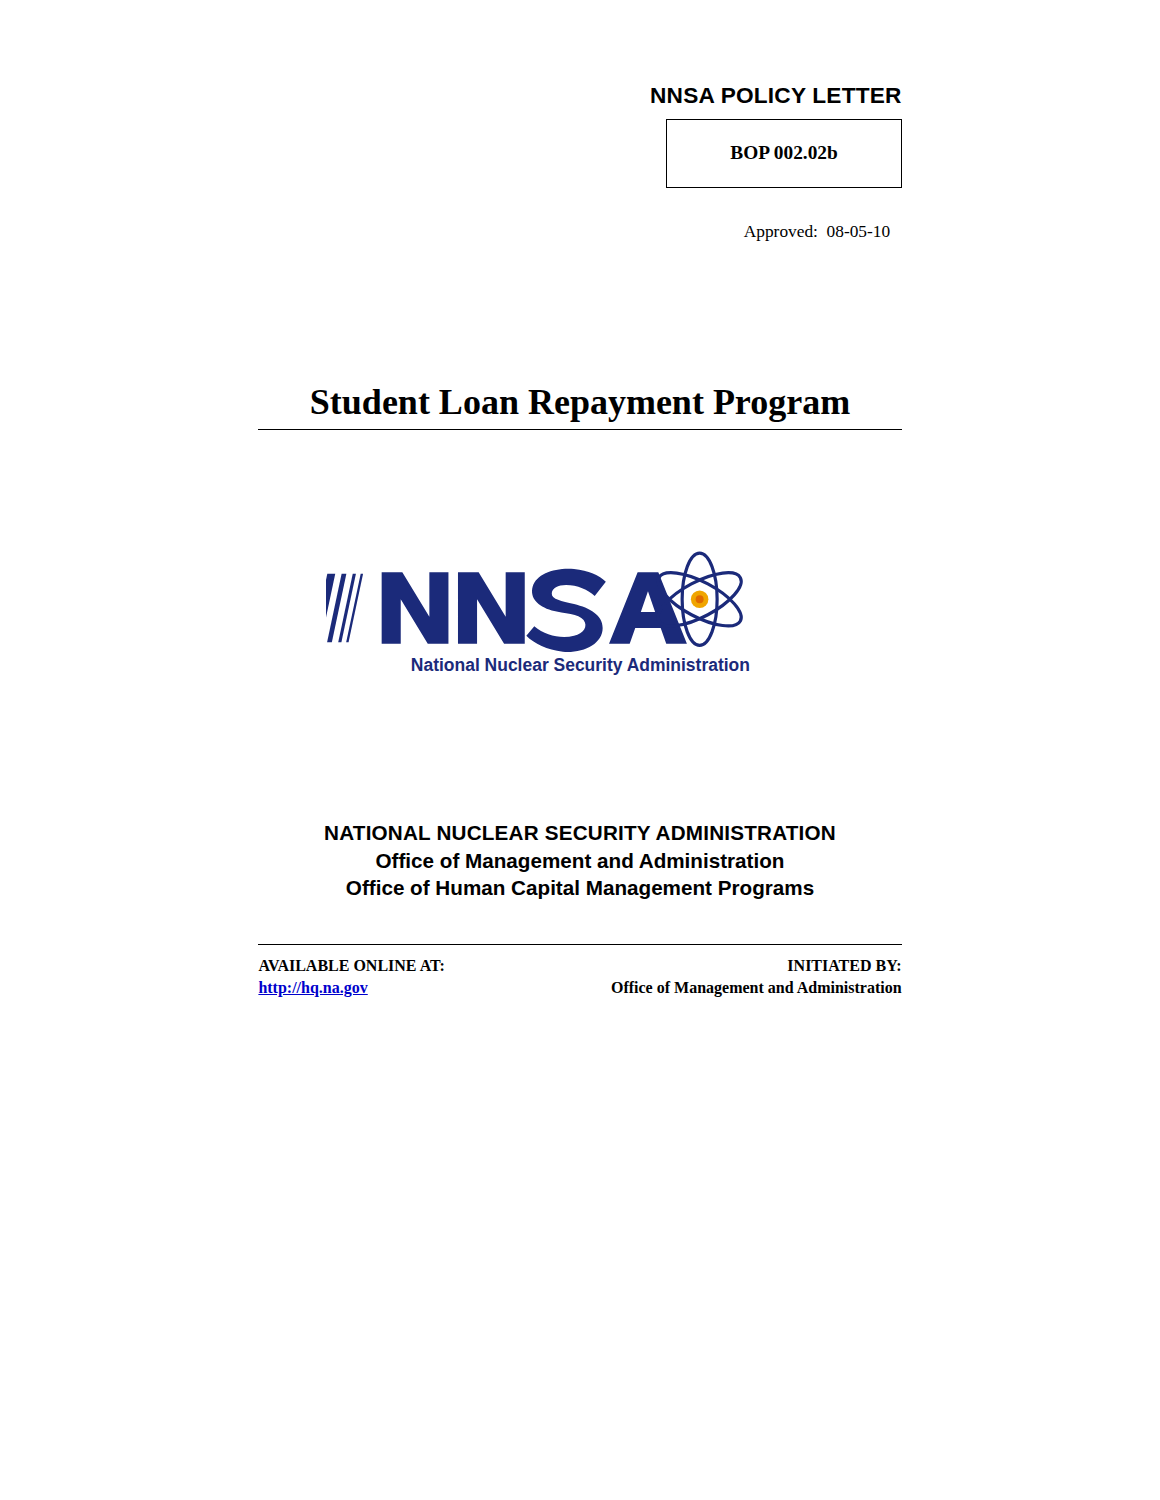NNSA POLICY LETTER
BOP 002.02b
Approved: 08-05-10
Student Loan Repayment Program
National Nuclear Security Administration
NATIONAL NUCLEAR SECURITY ADMINISTRATION
Office of Management and Administration
Office of Human Capital Management Programs
AVAILABLE ONLINE AT:
http://hq.na.gov
INITIATED BY:
Office of Management and Administration